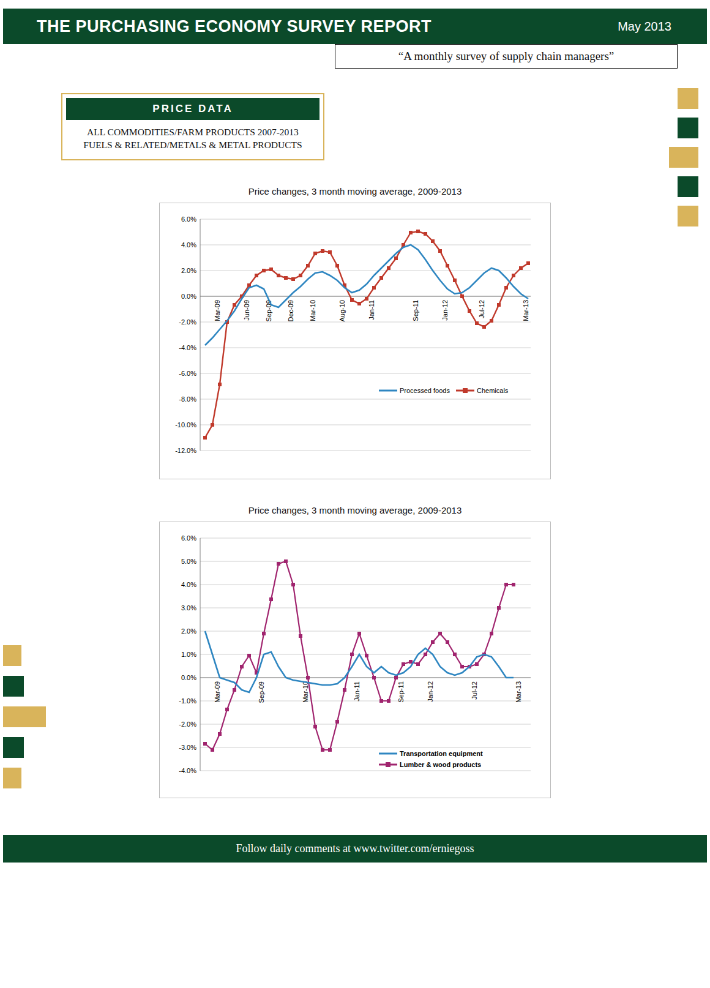THE PURCHASING ECONOMY SURVEY REPORT
May 2013
“A monthly survey of supply chain managers”
PRICE DATA
ALL COMMODITIES/FARM PRODUCTS 2007-2013
FUELS & RELATED/METALS & METAL PRODUCTS
Price changes, 3 month moving average, 2009-2013
6.0% 4.0% 2.0% 0.0% -2.0% -4.0% -6.0% -8.0% -10.0% -12.0% Mar-09 Jun-09 Sep-09 Dec-09 Mar-10 Aug-10 Jan-11 Sep-11 Jan-12 Jul-12 Mar-13 Processed foods Chemicals
Price changes, 3 month moving average, 2009-2013
6.0% 5.0% 4.0% 3.0% 2.0% 1.0% 0.0% -1.0% -2.0% -3.0% -4.0% Mar-09 Sep-09 Mar-10 Jan-11 Sep-11 Jan-12 Jul-12 Mar-13 Transportation equipment Lumber & wood products
Follow daily comments at www.twitter.com/erniegoss